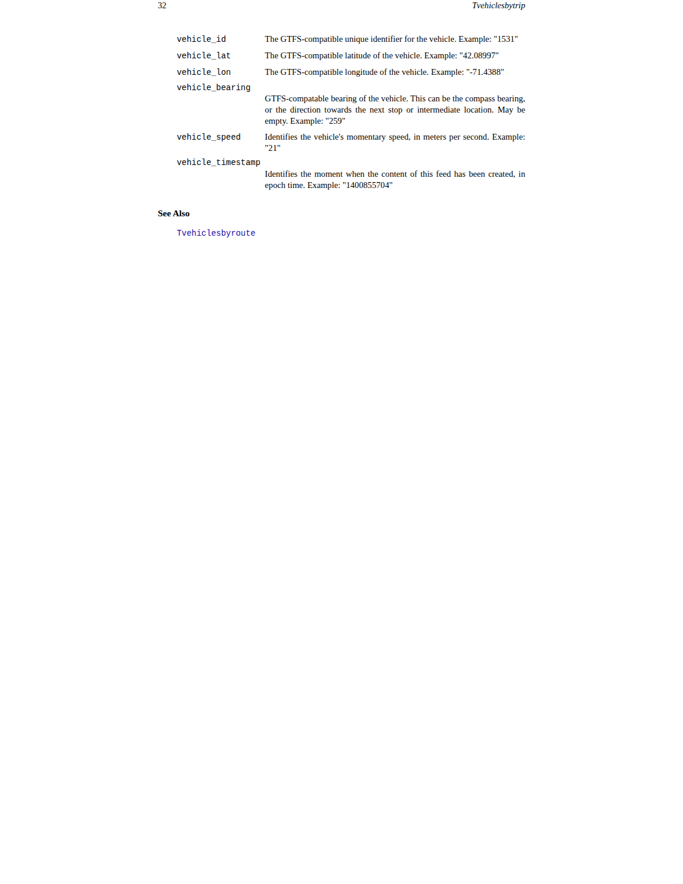32 Tvehiclesbytrip
vehicle_id
The GTFS-compatible unique identifier for the vehicle. Example: "1531"
vehicle_lat
The GTFS-compatible latitude of the vehicle. Example: "42.08997"
vehicle_lon
The GTFS-compatible longitude of the vehicle. Example: "-71.4388"
vehicle_bearing
GTFS-compatable bearing of the vehicle. This can be the compass bearing, or the direction towards the next stop or intermediate location. May be empty. Example: "259"
vehicle_speed
Identifies the vehicle's momentary speed, in meters per second. Example: "21"
vehicle_timestamp
Identifies the moment when the content of this feed has been created, in epoch time. Example: "1400855704"
See Also
Tvehiclesbyroute